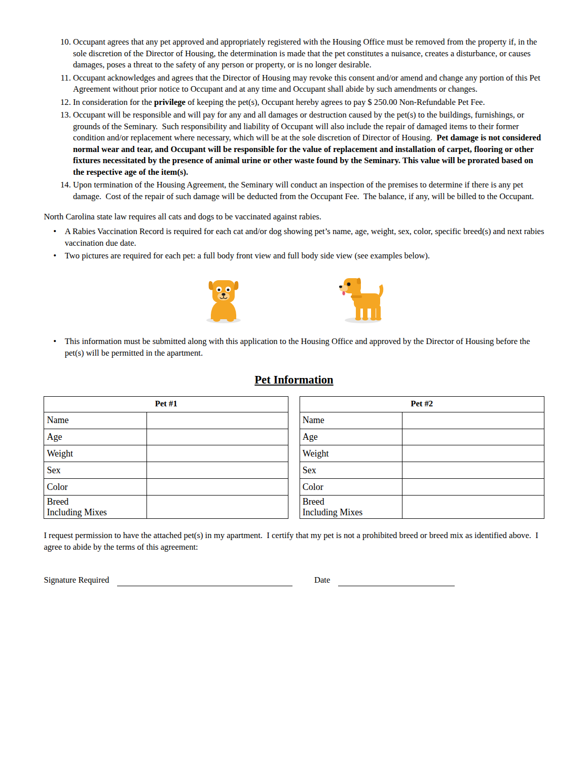Occupant agrees that any pet approved and appropriately registered with the Housing Office must be removed from the property if, in the sole discretion of the Director of Housing, the determination is made that the pet constitutes a nuisance, creates a disturbance, or causes damages, poses a threat to the safety of any person or property, or is no longer desirable.
Occupant acknowledges and agrees that the Director of Housing may revoke this consent and/or amend and change any portion of this Pet Agreement without prior notice to Occupant and at any time and Occupant shall abide by such amendments or changes.
In consideration for the privilege of keeping the pet(s), Occupant hereby agrees to pay $ 250.00 Non-Refundable Pet Fee.
Occupant will be responsible and will pay for any and all damages or destruction caused by the pet(s) to the buildings, furnishings, or grounds of the Seminary. Such responsibility and liability of Occupant will also include the repair of damaged items to their former condition and/or replacement where necessary, which will be at the sole discretion of Director of Housing. Pet damage is not considered normal wear and tear, and Occupant will be responsible for the value of replacement and installation of carpet, flooring or other fixtures necessitated by the presence of animal urine or other waste found by the Seminary. This value will be prorated based on the respective age of the item(s).
Upon termination of the Housing Agreement, the Seminary will conduct an inspection of the premises to determine if there is any pet damage. Cost of the repair of such damage will be deducted from the Occupant Fee. The balance, if any, will be billed to the Occupant.
North Carolina state law requires all cats and dogs to be vaccinated against rabies.
A Rabies Vaccination Record is required for each cat and/or dog showing pet’s name, age, weight, sex, color, specific breed(s) and next rabies vaccination due date.
Two pictures are required for each pet: a full body front view and full body side view (see examples below).
This information must be submitted along with this application to the Housing Office and approved by the Director of Housing before the pet(s) will be permitted in the apartment.
Pet Information
| / Pet #1 / / --- / / Name / / / Age / / / Weight / / / Sex / / / Color / / / Breed Including Mixes / / | | / Pet #2 / / --- / / Name / / / Age / / / Weight / / / Sex / / / Color / / / Breed Including Mixes / / |
I request permission to have the attached pet(s) in my apartment. I certify that my pet is not a prohibited breed or breed mix as identified above. I agree to abide by the terms of this agreement:
Signature Required Date